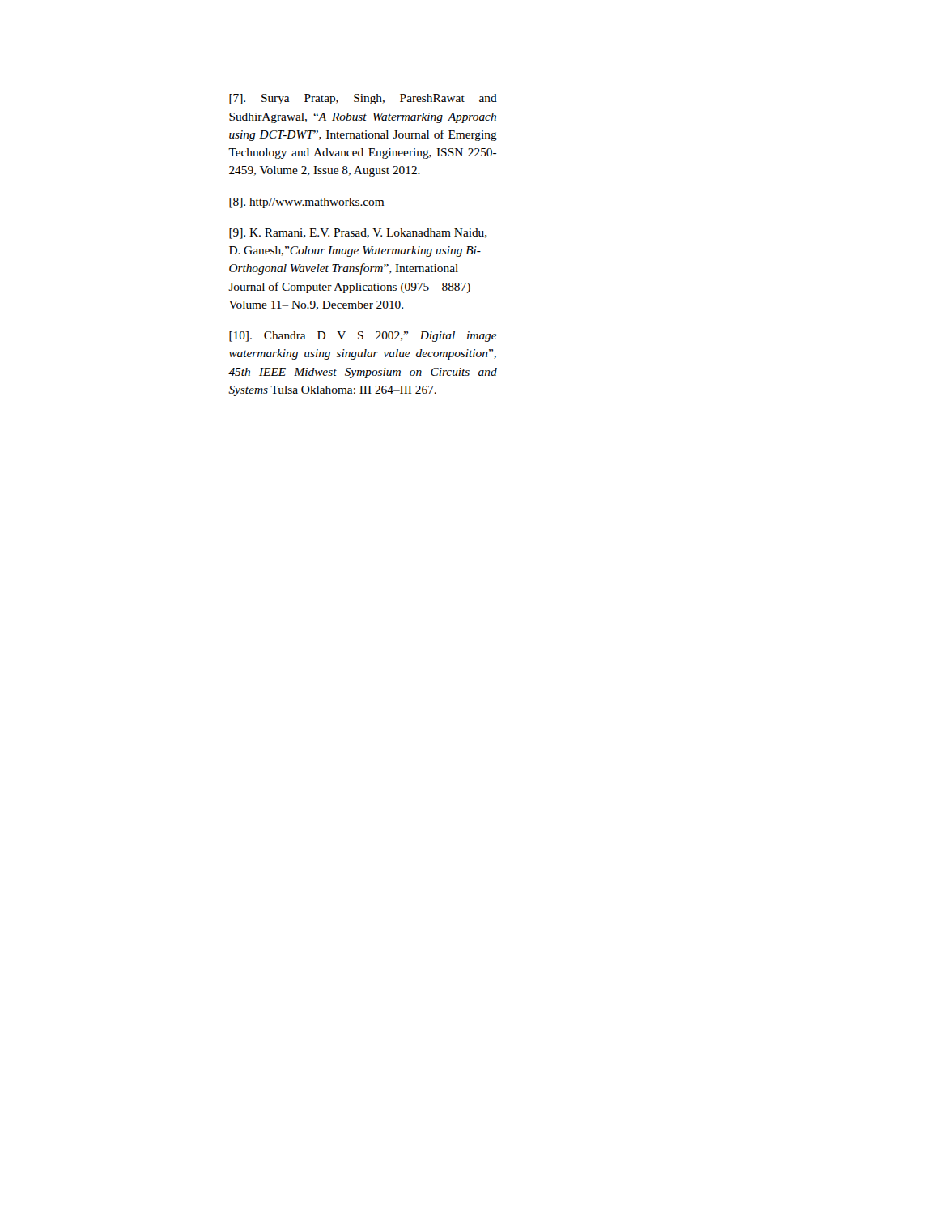[7]. Surya Pratap, Singh, PareshRawat and SudhirAgrawal, “A Robust Watermarking Approach using DCT-DWT”, International Journal of Emerging Technology and Advanced Engineering, ISSN 2250-2459, Volume 2, Issue 8, August 2012.
[8]. http//www.mathworks.com
[9]. K. Ramani, E.V. Prasad, V. Lokanadham Naidu, D. Ganesh,”Colour Image Watermarking using Bi-Orthogonal Wavelet Transform”, International
Journal of Computer Applications (0975 – 8887) Volume 11– No.9, December 2010.
[10]. Chandra D V S 2002,” Digital image watermarking using singular value decomposition”, 45th IEEE Midwest Symposium on Circuits and Systems Tulsa Oklahoma: III 264–III 267.